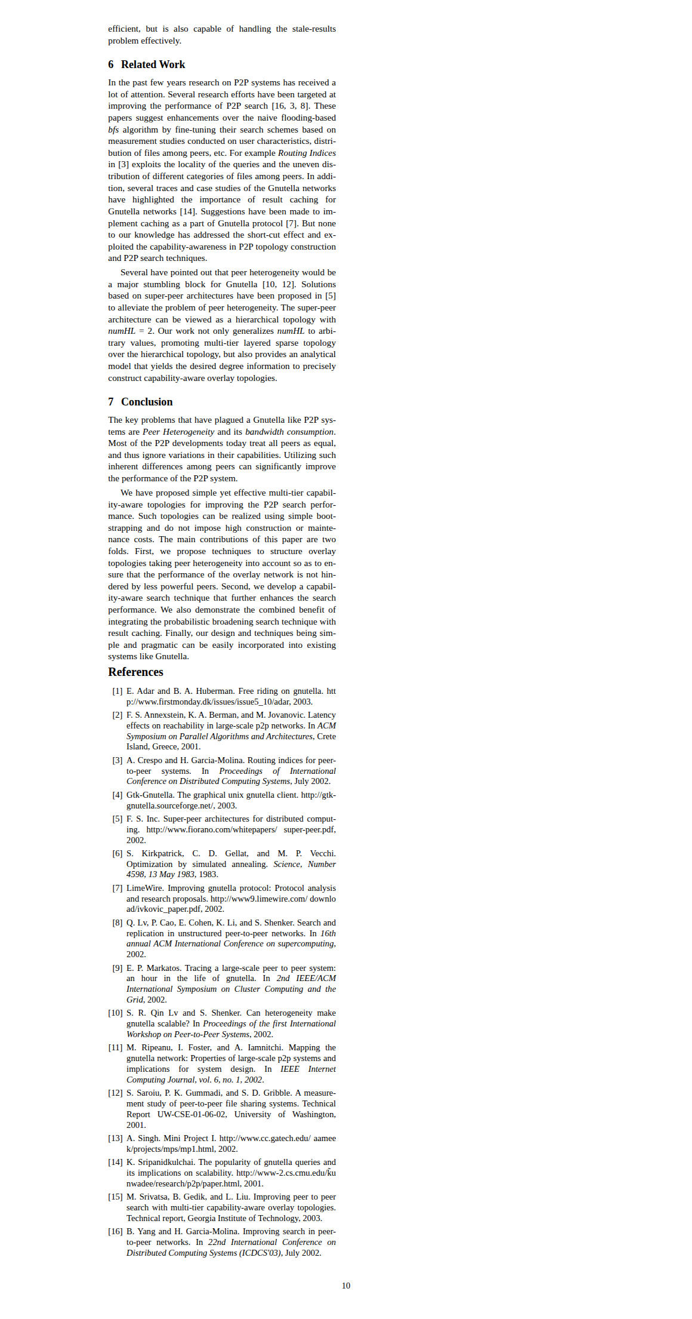efficient, but is also capable of handling the stale-results problem effectively.
6 Related Work
In the past few years research on P2P systems has received a lot of attention. Several research efforts have been targeted at improving the performance of P2P search [16, 3, 8]. These papers suggest enhancements over the naive flooding-based bfs algorithm by fine-tuning their search schemes based on measurement studies conducted on user characteristics, distribution of files among peers, etc. For example Routing Indices in [3] exploits the locality of the queries and the uneven distribution of different categories of files among peers. In addition, several traces and case studies of the Gnutella networks have highlighted the importance of result caching for Gnutella networks [14]. Suggestions have been made to implement caching as a part of Gnutella protocol [7]. But none to our knowledge has addressed the short-cut effect and exploited the capability-awareness in P2P topology construction and P2P search techniques.
Several have pointed out that peer heterogeneity would be a major stumbling block for Gnutella [10, 12]. Solutions based on super-peer architectures have been proposed in [5] to alleviate the problem of peer heterogeneity. The super-peer architecture can be viewed as a hierarchical topology with numHL = 2. Our work not only generalizes numHL to arbitrary values, promoting multi-tier layered sparse topology over the hierarchical topology, but also provides an analytical model that yields the desired degree information to precisely construct capability-aware overlay topologies.
7 Conclusion
The key problems that have plagued a Gnutella like P2P systems are Peer Heterogeneity and its bandwidth consumption. Most of the P2P developments today treat all peers as equal, and thus ignore variations in their capabilities. Utilizing such inherent differences among peers can significantly improve the performance of the P2P system.
We have proposed simple yet effective multi-tier capability-aware topologies for improving the P2P search performance. Such topologies can be realized using simple bootstrapping and do not impose high construction or maintenance costs. The main contributions of this paper are two folds. First, we propose techniques to structure overlay topologies taking peer heterogeneity into account so as to ensure that the performance of the overlay network is not hindered by less powerful peers. Second, we develop a capability-aware search technique that further enhances the search performance. We also demonstrate the combined benefit of integrating the probabilistic broadening search technique with result caching. Finally, our design and techniques being simple and pragmatic can be easily incorporated into existing systems like Gnutella.
References
[1] E. Adar and B. A. Huberman. Free riding on gnutella. http://www.firstmonday.dk/issues/issue5_10/adar, 2003.
[2] F. S. Annexstein, K. A. Berman, and M. Jovanovic. Latency effects on reachability in large-scale p2p networks. In ACM Symposium on Parallel Algorithms and Architectures, Crete Island, Greece, 2001.
[3] A. Crespo and H. Garcia-Molina. Routing indices for peer-to-peer systems. In Proceedings of International Conference on Distributed Computing Systems, July 2002.
[4] Gtk-Gnutella. The graphical unix gnutella client. http://gtk-gnutella.sourceforge.net/, 2003.
[5] F. S. Inc. Super-peer architectures for distributed computing. http://www.fiorano.com/whitepapers/ super-peer.pdf, 2002.
[6] S. Kirkpatrick, C. D. Gellat, and M. P. Vecchi. Optimization by simulated annealing. Science, Number 4598, 13 May 1983, 1983.
[7] LimeWire. Improving gnutella protocol: Protocol analysis and research proposals. http://www9.limewire.com/ download/ivkovic_paper.pdf, 2002.
[8] Q. Lv, P. Cao, E. Cohen, K. Li, and S. Shenker. Search and replication in unstructured peer-to-peer networks. In 16th annual ACM International Conference on supercomputing, 2002.
[9] E. P. Markatos. Tracing a large-scale peer to peer system: an hour in the life of gnutella. In 2nd IEEE/ACM International Symposium on Cluster Computing and the Grid, 2002.
[10] S. R. Qin Lv and S. Shenker. Can heterogeneity make gnutella scalable? In Proceedings of the first International Workshop on Peer-to-Peer Systems, 2002.
[11] M. Ripeanu, I. Foster, and A. Iamnitchi. Mapping the gnutella network: Properties of large-scale p2p systems and implications for system design. In IEEE Internet Computing Journal, vol. 6, no. 1, 2002.
[12] S. Saroiu, P. K. Gummadi, and S. D. Gribble. A measurement study of peer-to-peer file sharing systems. Technical Report UW-CSE-01-06-02, University of Washington, 2001.
[13] A. Singh. Mini Project I. http://www.cc.gatech.edu/ aameek/projects/mps/mp1.html, 2002.
[14] K. Sripanidkulchai. The popularity of gnutella queries and its implications on scalability. http://www-2.cs.cmu.edu/k̃unwadee/research/p2p/paper.html, 2001.
[15] M. Srivatsa, B. Gedik, and L. Liu. Improving peer to peer search with multi-tier capability-aware overlay topologies. Technical report, Georgia Institute of Technology, 2003.
[16] B. Yang and H. Garcia-Molina. Improving search in peer-to-peer networks. In 22nd International Conference on Distributed Computing Systems (ICDCS'03), July 2002.
10